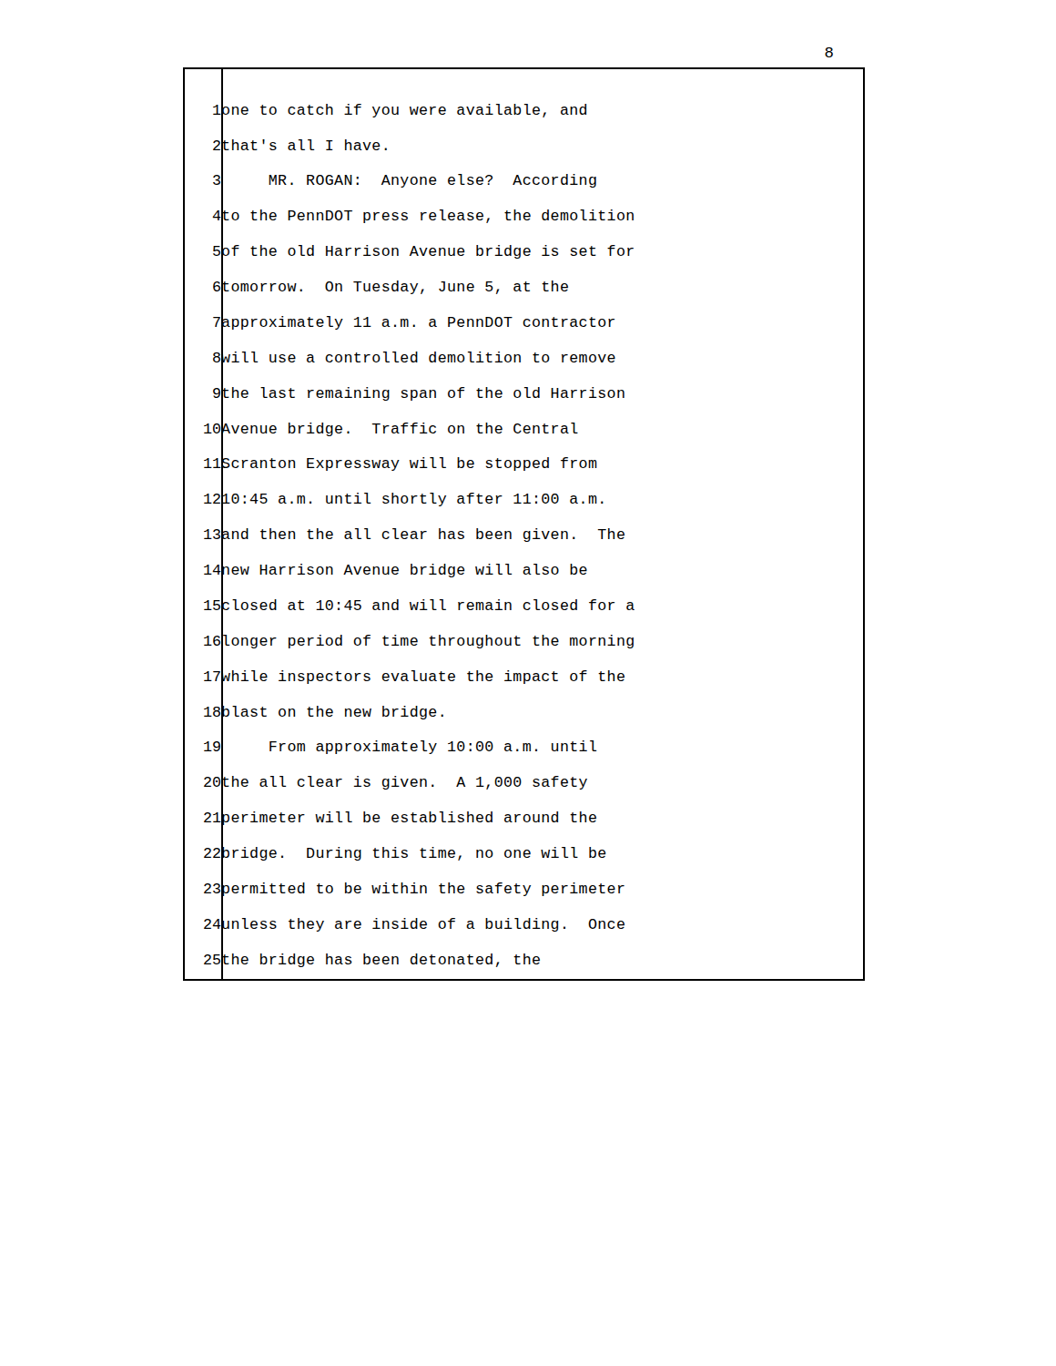8
| 1 | one to catch if you were available, and |
| 2 | that's all I have. |
| 3 | MR. ROGAN: Anyone else? According |
| 4 | to the PennDOT press release, the demolition |
| 5 | of the old Harrison Avenue bridge is set for |
| 6 | tomorrow. On Tuesday, June 5, at the |
| 7 | approximately 11 a.m. a PennDOT contractor |
| 8 | will use a controlled demolition to remove |
| 9 | the last remaining span of the old Harrison |
| 10 | Avenue bridge. Traffic on the Central |
| 11 | Scranton Expressway will be stopped from |
| 12 | 10:45 a.m. until shortly after 11:00 a.m. |
| 13 | and then the all clear has been given. The |
| 14 | new Harrison Avenue bridge will also be |
| 15 | closed at 10:45 and will remain closed for a |
| 16 | longer period of time throughout the morning |
| 17 | while inspectors evaluate the impact of the |
| 18 | blast on the new bridge. |
| 19 | From approximately 10:00 a.m. until |
| 20 | the all clear is given. A 1,000 safety |
| 21 | perimeter will be established around the |
| 22 | bridge. During this time, no one will be |
| 23 | permitted to be within the safety perimeter |
| 24 | unless they are inside of a building. Once |
| 25 | the bridge has been detonated, the |